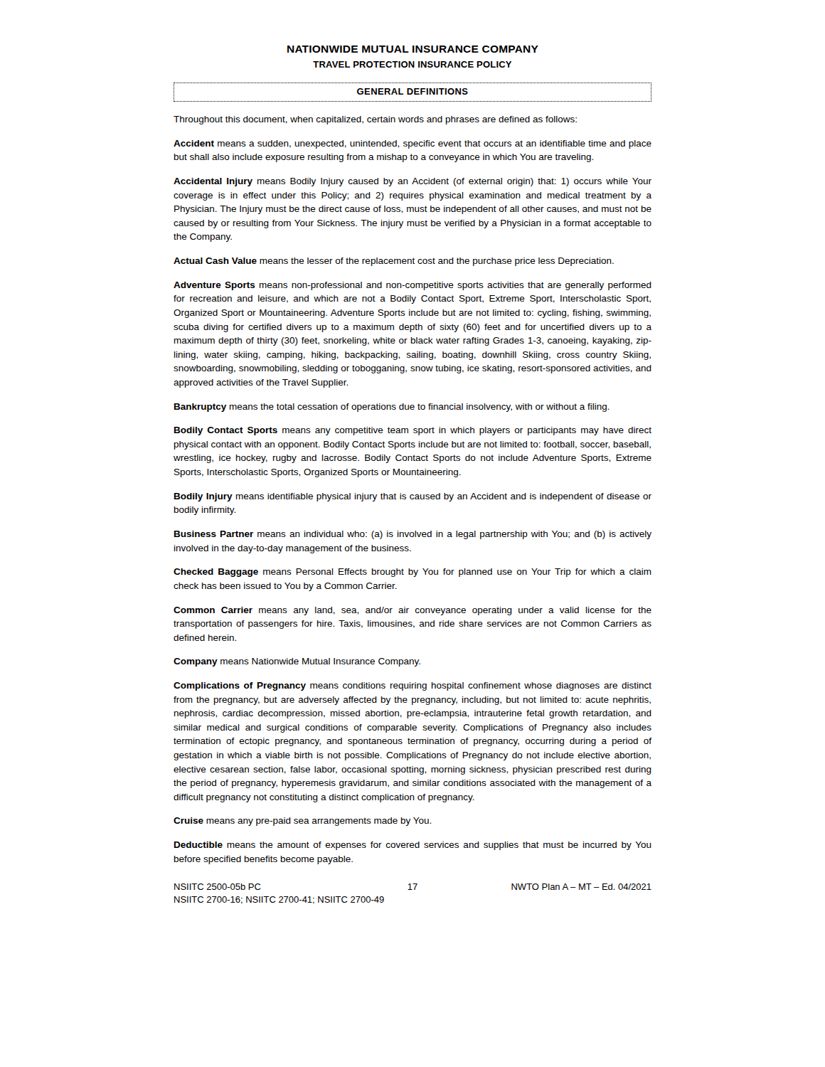NATIONWIDE MUTUAL INSURANCE COMPANY
TRAVEL PROTECTION INSURANCE POLICY
GENERAL DEFINITIONS
Throughout this document, when capitalized, certain words and phrases are defined as follows:
Accident means a sudden, unexpected, unintended, specific event that occurs at an identifiable time and place but shall also include exposure resulting from a mishap to a conveyance in which You are traveling.
Accidental Injury means Bodily Injury caused by an Accident (of external origin) that: 1) occurs while Your coverage is in effect under this Policy; and 2) requires physical examination and medical treatment by a Physician. The Injury must be the direct cause of loss, must be independent of all other causes, and must not be caused by or resulting from Your Sickness. The injury must be verified by a Physician in a format acceptable to the Company.
Actual Cash Value means the lesser of the replacement cost and the purchase price less Depreciation.
Adventure Sports means non-professional and non-competitive sports activities that are generally performed for recreation and leisure, and which are not a Bodily Contact Sport, Extreme Sport, Interscholastic Sport, Organized Sport or Mountaineering. Adventure Sports include but are not limited to: cycling, fishing, swimming, scuba diving for certified divers up to a maximum depth of sixty (60) feet and for uncertified divers up to a maximum depth of thirty (30) feet, snorkeling, white or black water rafting Grades 1-3, canoeing, kayaking, zip-lining, water skiing, camping, hiking, backpacking, sailing, boating, downhill Skiing, cross country Skiing, snowboarding, snowmobiling, sledding or tobogganing, snow tubing, ice skating, resort-sponsored activities, and approved activities of the Travel Supplier.
Bankruptcy means the total cessation of operations due to financial insolvency, with or without a filing.
Bodily Contact Sports means any competitive team sport in which players or participants may have direct physical contact with an opponent. Bodily Contact Sports include but are not limited to: football, soccer, baseball, wrestling, ice hockey, rugby and lacrosse. Bodily Contact Sports do not include Adventure Sports, Extreme Sports, Interscholastic Sports, Organized Sports or Mountaineering.
Bodily Injury means identifiable physical injury that is caused by an Accident and is independent of disease or bodily infirmity.
Business Partner means an individual who: (a) is involved in a legal partnership with You; and (b) is actively involved in the day-to-day management of the business.
Checked Baggage means Personal Effects brought by You for planned use on Your Trip for which a claim check has been issued to You by a Common Carrier.
Common Carrier means any land, sea, and/or air conveyance operating under a valid license for the transportation of passengers for hire. Taxis, limousines, and ride share services are not Common Carriers as defined herein.
Company means Nationwide Mutual Insurance Company.
Complications of Pregnancy means conditions requiring hospital confinement whose diagnoses are distinct from the pregnancy, but are adversely affected by the pregnancy, including, but not limited to: acute nephritis, nephrosis, cardiac decompression, missed abortion, pre-eclampsia, intrauterine fetal growth retardation, and similar medical and surgical conditions of comparable severity. Complications of Pregnancy also includes termination of ectopic pregnancy, and spontaneous termination of pregnancy, occurring during a period of gestation in which a viable birth is not possible. Complications of Pregnancy do not include elective abortion, elective cesarean section, false labor, occasional spotting, morning sickness, physician prescribed rest during the period of pregnancy, hyperemesis gravidarum, and similar conditions associated with the management of a difficult pregnancy not constituting a distinct complication of pregnancy.
Cruise means any pre-paid sea arrangements made by You.
Deductible means the amount of expenses for covered services and supplies that must be incurred by You before specified benefits become payable.
NSIITC 2500-05b PC
NSIITC 2700-16; NSIITC 2700-41; NSIITC 2700-49
17
NWTO Plan A – MT – Ed. 04/2021